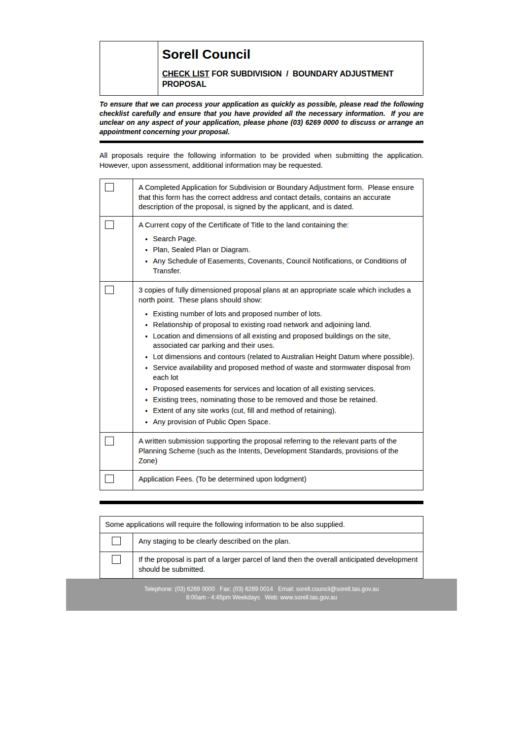| | Sorell Council CHECK LIST FOR SUBDIVISION / BOUNDARY ADJUSTMENT PROPOSAL |
To ensure that we can process your application as quickly as possible, please read the following checklist carefully and ensure that you have provided all the necessary information. If you are unclear on any aspect of your application, please phone (03) 6269 0000 to discuss or arrange an appointment concerning your proposal.
All proposals require the following information to be provided when submitting the application. However, upon assessment, additional information may be requested.
| | A Completed Application for Subdivision or Boundary Adjustment form. Please ensure that this form has the correct address and contact details, contains an accurate description of the proposal, is signed by the applicant, and is dated. |
| | A Current copy of the Certificate of Title to the land containing the: Search Page. Plan, Sealed Plan or Diagram. Any Schedule of Easements, Covenants, Council Notifications, or Conditions of Transfer. |
| | 3 copies of fully dimensioned proposal plans at an appropriate scale which includes a north point. These plans should show: Existing number of lots and proposed number of lots. Relationship of proposal to existing road network and adjoining land. Location and dimensions of all existing and proposed buildings on the site, associated car parking and their uses. Lot dimensions and contours (related to Australian Height Datum where possible). Service availability and proposed method of waste and stormwater disposal from each lot Proposed easements for services and location of all existing services. Existing trees, nominating those to be removed and those be retained. Extent of any site works (cut, fill and method of retaining). Any provision of Public Open Space. |
| | A written submission supporting the proposal referring to the relevant parts of the Planning Scheme (such as the Intents, Development Standards, provisions of the Zone) |
| | Application Fees. (To be determined upon lodgment) |
| Some applications will require the following information to be also supplied. |
| | Any staging to be clearly described on the plan. |
| | If the proposal is part of a larger parcel of land then the overall anticipated development should be submitted. |
Telephone: (03) 6269 0000 Fax: (03) 6269 0014 Email: sorell.council@sorell.tas.gov.au
8:00am - 4:45pm Weekdays Web: www.sorell.tas.gov.au